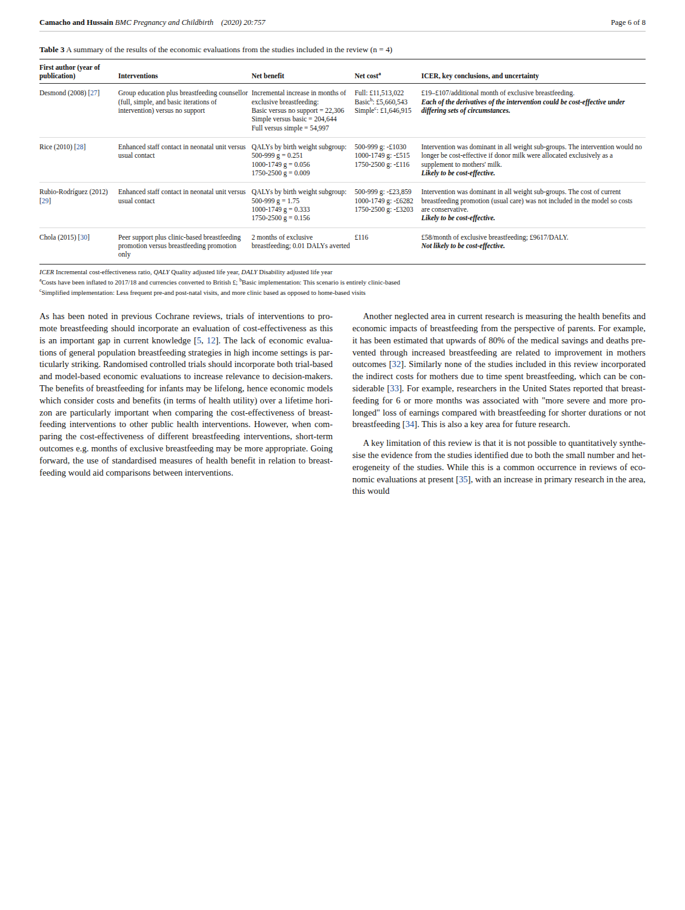Camacho and Hussain BMC Pregnancy and Childbirth (2020) 20:757
Page 6 of 8
Table 3 A summary of the results of the economic evaluations from the studies included in the review (n = 4)
| First author (year of publication) | Interventions | Net benefit | Net cost a | ICER, key conclusions, and uncertainty |
| --- | --- | --- | --- | --- |
| Desmond (2008) [ 27 ] | Group education plus breastfeeding counsellor (full, simple, and basic iterations of intervention) versus no support | Incremental increase in months of exclusive breastfeeding: Basic versus no support = 22,306 Simple versus basic = 204,644 Full versus simple = 54,997 | Full: £11,513,022 Basic b : £5,660,543 Simple c : £1,646,915 | £19–£107/additional month of exclusive breastfeeding. Each of the derivatives of the intervention could be cost-effective under differing sets of circumstances. |
| Rice (2010) [ 28 ] | Enhanced staff contact in neonatal unit versus usual contact | QALYs by birth weight subgroup: 500-999 g = 0.251 1000-1749 g = 0.056 1750-2500 g = 0.009 | 500-999 g: -£1030 1000-1749 g: -£515 1750-2500 g: -£116 | Intervention was dominant in all weight sub-groups. The intervention would no longer be cost-effective if donor milk were allocated exclusively as a supplement to mothers' milk. Likely to be cost-effective. |
| Rubio-Rodríguez (2012) [ 29 ] | Enhanced staff contact in neonatal unit versus usual contact | QALYs by birth weight subgroup: 500-999 g = 1.75 1000-1749 g = 0.333 1750-2500 g = 0.156 | 500-999 g: -£23,859 1000-1749 g: -£6282 1750-2500 g: -£3203 | Intervention was dominant in all weight sub-groups. The cost of current breastfeeding promotion (usual care) was not included in the model so costs are conservative. Likely to be cost-effective. |
| Chola (2015) [ 30 ] | Peer support plus clinic-based breastfeeding promotion versus breastfeeding promotion only | 2 months of exclusive breastfeeding; 0.01 DALYs averted | £116 | £58/month of exclusive breastfeeding; £9617/DALY. Not likely to be cost-effective. |
ICER Incremental cost-effectiveness ratio, QALY Quality adjusted life year, DALY Disability adjusted life year
aCosts have been inflated to 2017/18 and currencies converted to British £; bBasic implementation: This scenario is entirely clinic-based
cSimplified implementation: Less frequent pre-and post-natal visits, and more clinic based as opposed to home-based visits
As has been noted in previous Cochrane reviews, trials of interventions to promote breastfeeding should incorporate an evaluation of cost-effectiveness as this is an important gap in current knowledge [5, 12]. The lack of economic evaluations of general population breastfeeding strategies in high income settings is particularly striking. Randomised controlled trials should incorporate both trial-based and model-based economic evaluations to increase relevance to decision-makers. The benefits of breastfeeding for infants may be lifelong, hence economic models which consider costs and benefits (in terms of health utility) over a lifetime horizon are particularly important when comparing the cost-effectiveness of breastfeeding interventions to other public health interventions. However, when comparing the cost-effectiveness of different breastfeeding interventions, short-term outcomes e.g. months of exclusive breastfeeding may be more appropriate. Going forward, the use of standardised measures of health benefit in relation to breastfeeding would aid comparisons between interventions.
Another neglected area in current research is measuring the health benefits and economic impacts of breastfeeding from the perspective of parents. For example, it has been estimated that upwards of 80% of the medical savings and deaths prevented through increased breastfeeding are related to improvement in mothers outcomes [32]. Similarly none of the studies included in this review incorporated the indirect costs for mothers due to time spent breastfeeding, which can be considerable [33]. For example, researchers in the United States reported that breastfeeding for 6 or more months was associated with "more severe and more prolonged" loss of earnings compared with breastfeeding for shorter durations or not breastfeeding [34]. This is also a key area for future research.
A key limitation of this review is that it is not possible to quantitatively synthesise the evidence from the studies identified due to both the small number and heterogeneity of the studies. While this is a common occurrence in reviews of economic evaluations at present [35], with an increase in primary research in the area, this would